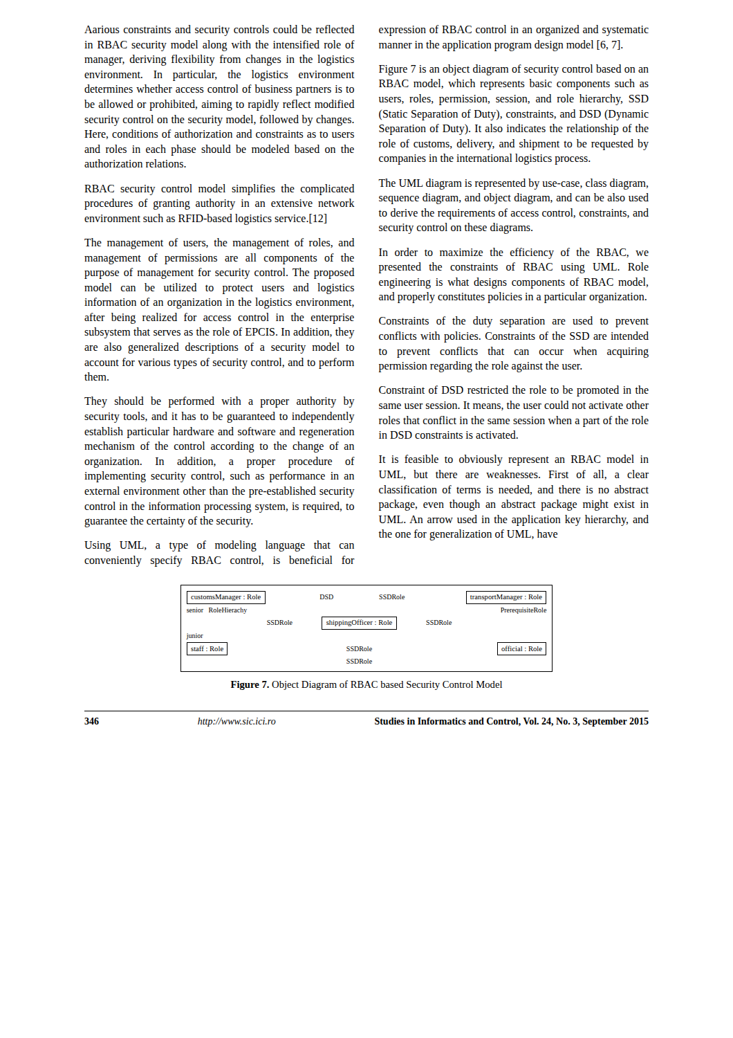Aarious constraints and security controls could be reflected in RBAC security model along with the intensified role of manager, deriving flexibility from changes in the logistics environment. In particular, the logistics environment determines whether access control of business partners is to be allowed or prohibited, aiming to rapidly reflect modified security control on the security model, followed by changes. Here, conditions of authorization and constraints as to users and roles in each phase should be modeled based on the authorization relations.
RBAC security control model simplifies the complicated procedures of granting authority in an extensive network environment such as RFID-based logistics service.[12]
The management of users, the management of roles, and management of permissions are all components of the purpose of management for security control. The proposed model can be utilized to protect users and logistics information of an organization in the logistics environment, after being realized for access control in the enterprise subsystem that serves as the role of EPCIS. In addition, they are also generalized descriptions of a security model to account for various types of security control, and to perform them.
They should be performed with a proper authority by security tools, and it has to be guaranteed to independently establish particular hardware and software and regeneration mechanism of the control according to the change of an organization. In addition, a proper procedure of implementing security control, such as performance in an external environment other than the pre-established security control in the information processing system, is required, to guarantee the certainty of the security.
Using UML, a type of modeling language that can conveniently specify RBAC control, is beneficial for expression of RBAC control in an organized and systematic manner in the application program design model [6, 7].
Figure 7 is an object diagram of security control based on an RBAC model, which represents basic components such as users, roles, permission, session, and role hierarchy, SSD (Static Separation of Duty), constraints, and DSD (Dynamic Separation of Duty). It also indicates the relationship of the role of customs, delivery, and shipment to be requested by companies in the international logistics process.
The UML diagram is represented by use-case, class diagram, sequence diagram, and object diagram, and can be also used to derive the requirements of access control, constraints, and security control on these diagrams.
In order to maximize the efficiency of the RBAC, we presented the constraints of RBAC using UML. Role engineering is what designs components of RBAC model, and properly constitutes policies in a particular organization.
Constraints of the duty separation are used to prevent conflicts with policies. Constraints of the SSD are intended to prevent conflicts that can occur when acquiring permission regarding the role against the user.
Constraint of DSD restricted the role to be promoted in the same user session. It means, the user could not activate other roles that conflict in the same session when a part of the role in DSD constraints is activated.
It is feasible to obviously represent an RBAC model in UML, but there are weaknesses. First of all, a clear classification of terms is needed, and there is no abstract package, even though an abstract package might exist in UML. An arrow used in the application key hierarchy, and the one for generalization of UML, have
| customsManager : Role | DSD | SSDRole | transportManager : Role |
| senior RoleHierachy | | | PrerequisiteRole |
| SSDRole | shippingOfficer : Role | SSDRole |
| junior | | | |
| staff : Role | SSDRole | official : Role |
| | SSDRole | |
Figure 7. Object Diagram of RBAC based Security Control Model
346 http://www.sic.ici.ro Studies in Informatics and Control, Vol. 24, No. 3, September 2015